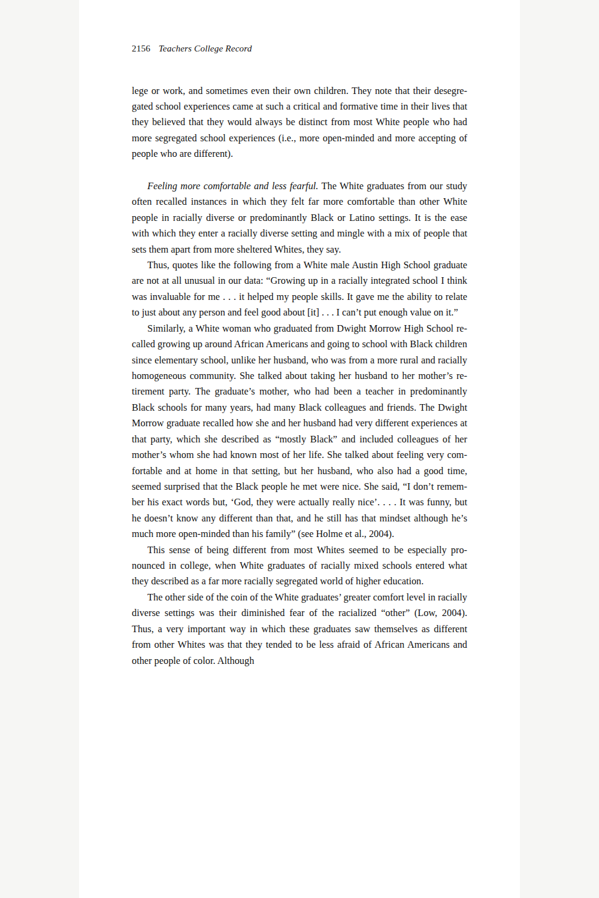2156 Teachers College Record
lege or work, and sometimes even their own children. They note that their desegregated school experiences came at such a critical and formative time in their lives that they believed that they would always be distinct from most White people who had more segregated school experiences (i.e., more open-minded and more accepting of people who are different).
Feeling more comfortable and less fearful. The White graduates from our study often recalled instances in which they felt far more comfortable than other White people in racially diverse or predominantly Black or Latino settings. It is the ease with which they enter a racially diverse setting and mingle with a mix of people that sets them apart from more sheltered Whites, they say.
Thus, quotes like the following from a White male Austin High School graduate are not at all unusual in our data: “Growing up in a racially integrated school I think was invaluable for me . . . it helped my people skills. It gave me the ability to relate to just about any person and feel good about [it] . . . I can’t put enough value on it.”
Similarly, a White woman who graduated from Dwight Morrow High School recalled growing up around African Americans and going to school with Black children since elementary school, unlike her husband, who was from a more rural and racially homogeneous community. She talked about taking her husband to her mother’s retirement party. The graduate’s mother, who had been a teacher in predominantly Black schools for many years, had many Black colleagues and friends. The Dwight Morrow graduate recalled how she and her husband had very different experiences at that party, which she described as “mostly Black” and included colleagues of her mother’s whom she had known most of her life. She talked about feeling very comfortable and at home in that setting, but her husband, who also had a good time, seemed surprised that the Black people he met were nice. She said, “I don’t remember his exact words but, ‘God, they were actually really nice’. . . . It was funny, but he doesn’t know any different than that, and he still has that mindset although he’s much more open-minded than his family” (see Holme et al., 2004).
This sense of being different from most Whites seemed to be especially pronounced in college, when White graduates of racially mixed schools entered what they described as a far more racially segregated world of higher education.
The other side of the coin of the White graduates’ greater comfort level in racially diverse settings was their diminished fear of the racialized “other” (Low, 2004). Thus, a very important way in which these graduates saw themselves as different from other Whites was that they tended to be less afraid of African Americans and other people of color. Although